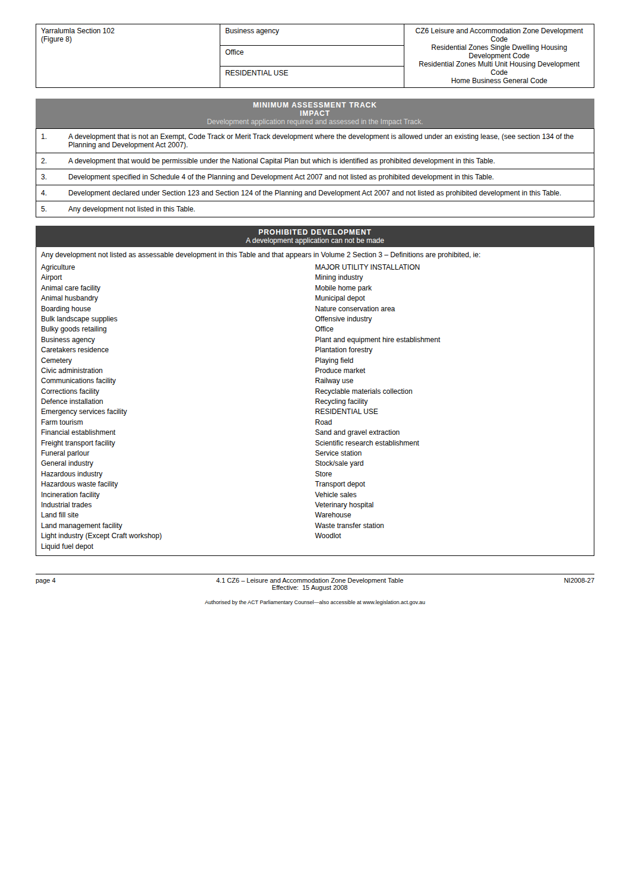| Yarralumla Section 102 (Figure 8) | Business agency | CZ6 Leisure and Accommodation Zone Development Code Residential Zones Single Dwelling Housing Development Code Residential Zones Multi Unit Housing Development Code Home Business General Code |
| Office |
| RESIDENTIAL USE |
MINIMUM ASSESSMENT TRACK
IMPACT
Development application required and assessed in the Impact Track.
| 1. | A development that is not an Exempt, Code Track or Merit Track development where the development is allowed under an existing lease, (see section 134 of the Planning and Development Act 2007). |
| 2. | A development that would be permissible under the National Capital Plan but which is identified as prohibited development in this Table. |
| 3. | Development specified in Schedule 4 of the Planning and Development Act 2007 and not listed as prohibited development in this Table. |
| 4. | Development declared under Section 123 and Section 124 of the Planning and Development Act 2007 and not listed as prohibited development in this Table. |
| 5. | Any development not listed in this Table. |
PROHIBITED DEVELOPMENT
A development application can not be made
Any development not listed as assessable development in this Table and that appears in Volume 2 Section 3 – Definitions are prohibited, ie:
| Agriculture Airport Animal care facility Animal husbandry Boarding house Bulk landscape supplies Bulky goods retailing Business agency Caretakers residence Cemetery Civic administration Communications facility Corrections facility Defence installation Emergency services facility Farm tourism Financial establishment Freight transport facility Funeral parlour General industry Hazardous industry Hazardous waste facility Incineration facility Industrial trades Land fill site Land management facility Light industry (Except Craft workshop) Liquid fuel depot | MAJOR UTILITY INSTALLATION Mining industry Mobile home park Municipal depot Nature conservation area Offensive industry Office Plant and equipment hire establishment Plantation forestry Playing field Produce market Railway use Recyclable materials collection Recycling facility RESIDENTIAL USE Road Sand and gravel extraction Scientific research establishment Service station Stock/sale yard Store Transport depot Vehicle sales Veterinary hospital Warehouse Waste transfer station Woodlot |
page 4
4.1 CZ6 – Leisure and Accommodation Zone Development Table
Effective: 15 August 2008
NI2008-27
Authorised by the ACT Parliamentary Counsel—also accessible at www.legislation.act.gov.au